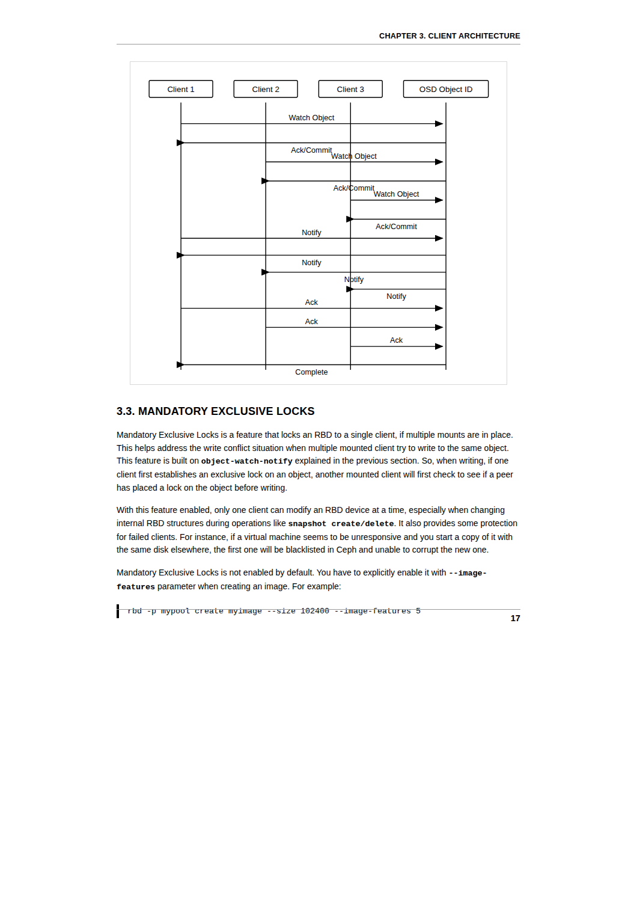CHAPTER 3. CLIENT ARCHITECTURE
Client 1 Client 2 Client 3 OSD Object ID Watch Object Ack/Commit Watch Object Ack/Commit Watch Object Ack/Commit Notify Notify Notify Notify Ack Ack Ack Complete
3.3. MANDATORY EXCLUSIVE LOCKS
Mandatory Exclusive Locks is a feature that locks an RBD to a single client, if multiple mounts are in place. This helps address the write conflict situation when multiple mounted client try to write to the same object. This feature is built on object-watch-notify explained in the previous section. So, when writing, if one client first establishes an exclusive lock on an object, another mounted client will first check to see if a peer has placed a lock on the object before writing.
With this feature enabled, only one client can modify an RBD device at a time, especially when changing internal RBD structures during operations like snapshot create/delete. It also provides some protection for failed clients. For instance, if a virtual machine seems to be unresponsive and you start a copy of it with the same disk elsewhere, the first one will be blacklisted in Ceph and unable to corrupt the new one.
Mandatory Exclusive Locks is not enabled by default. You have to explicitly enable it with --image-features parameter when creating an image. For example:
rbd -p mypool create myimage --size 102400 --image-features 5
17